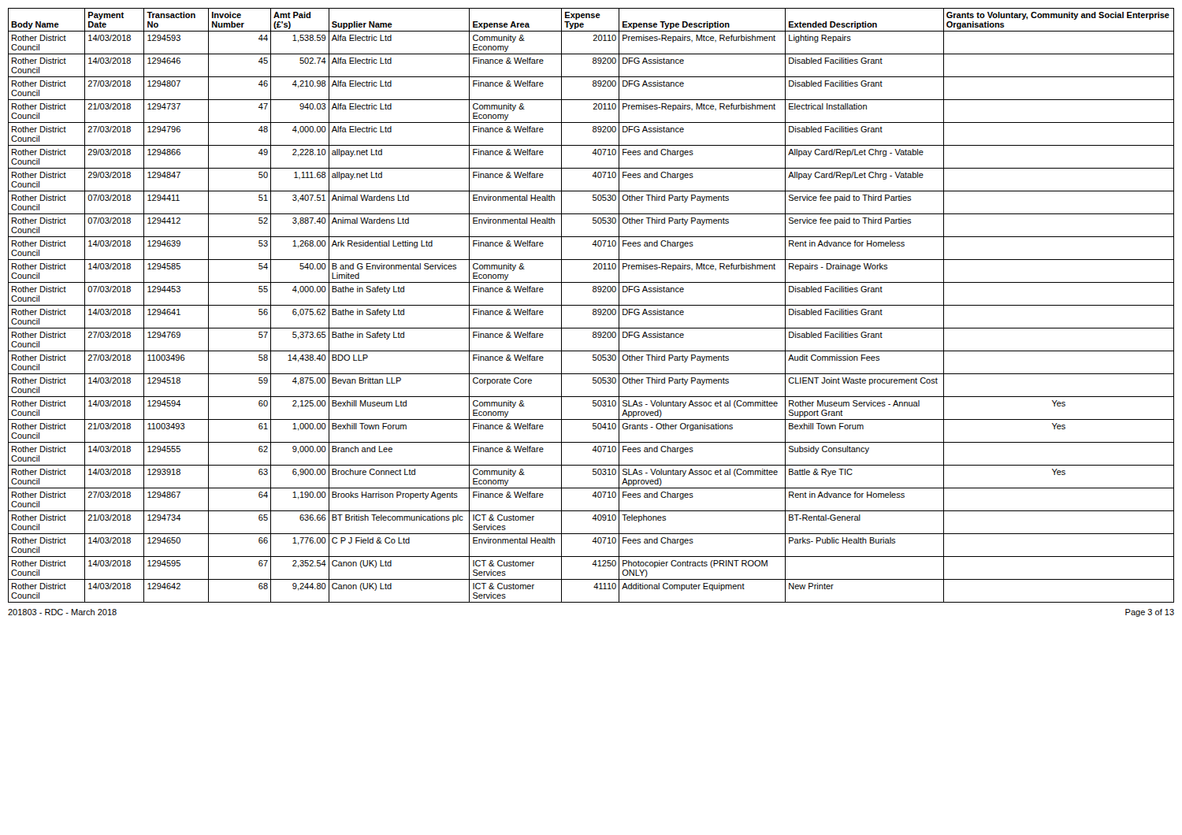| Body Name | Payment Date | Transaction No | Invoice Number | Amt Paid (£'s) | Supplier Name | Expense Area | Expense Type | Expense Type Description | Extended Description | Grants to Voluntary, Community and Social Enterprise Organisations |
| --- | --- | --- | --- | --- | --- | --- | --- | --- | --- | --- |
| Rother District Council | 14/03/2018 | 1294593 | 44 | 1,538.59 | Alfa Electric Ltd | Community & Economy | 20110 | Premises-Repairs, Mtce, Refurbishment | Lighting Repairs | |
| Rother District Council | 14/03/2018 | 1294646 | 45 | 502.74 | Alfa Electric Ltd | Finance & Welfare | 89200 | DFG Assistance | Disabled Facilities Grant | |
| Rother District Council | 27/03/2018 | 1294807 | 46 | 4,210.98 | Alfa Electric Ltd | Finance & Welfare | 89200 | DFG Assistance | Disabled Facilities Grant | |
| Rother District Council | 21/03/2018 | 1294737 | 47 | 940.03 | Alfa Electric Ltd | Community & Economy | 20110 | Premises-Repairs, Mtce, Refurbishment | Electrical Installation | |
| Rother District Council | 27/03/2018 | 1294796 | 48 | 4,000.00 | Alfa Electric Ltd | Finance & Welfare | 89200 | DFG Assistance | Disabled Facilities Grant | |
| Rother District Council | 29/03/2018 | 1294866 | 49 | 2,228.10 | allpay.net Ltd | Finance & Welfare | 40710 | Fees and Charges | Allpay Card/Rep/Let Chrg - Vatable | |
| Rother District Council | 29/03/2018 | 1294847 | 50 | 1,111.68 | allpay.net Ltd | Finance & Welfare | 40710 | Fees and Charges | Allpay Card/Rep/Let Chrg - Vatable | |
| Rother District Council | 07/03/2018 | 1294411 | 51 | 3,407.51 | Animal Wardens Ltd | Environmental Health | 50530 | Other Third Party Payments | Service fee paid to Third Parties | |
| Rother District Council | 07/03/2018 | 1294412 | 52 | 3,887.40 | Animal Wardens Ltd | Environmental Health | 50530 | Other Third Party Payments | Service fee paid to Third Parties | |
| Rother District Council | 14/03/2018 | 1294639 | 53 | 1,268.00 | Ark Residential Letting Ltd | Finance & Welfare | 40710 | Fees and Charges | Rent in Advance for Homeless | |
| Rother District Council | 14/03/2018 | 1294585 | 54 | 540.00 | B and G Environmental Services Limited | Community & Economy | 20110 | Premises-Repairs, Mtce, Refurbishment | Repairs - Drainage Works | |
| Rother District Council | 07/03/2018 | 1294453 | 55 | 4,000.00 | Bathe in Safety Ltd | Finance & Welfare | 89200 | DFG Assistance | Disabled Facilities Grant | |
| Rother District Council | 14/03/2018 | 1294641 | 56 | 6,075.62 | Bathe in Safety Ltd | Finance & Welfare | 89200 | DFG Assistance | Disabled Facilities Grant | |
| Rother District Council | 27/03/2018 | 1294769 | 57 | 5,373.65 | Bathe in Safety Ltd | Finance & Welfare | 89200 | DFG Assistance | Disabled Facilities Grant | |
| Rother District Council | 27/03/2018 | 11003496 | 58 | 14,438.40 | BDO LLP | Finance & Welfare | 50530 | Other Third Party Payments | Audit Commission Fees | |
| Rother District Council | 14/03/2018 | 1294518 | 59 | 4,875.00 | Bevan Brittan LLP | Corporate Core | 50530 | Other Third Party Payments | CLIENT Joint Waste procurement Cost | |
| Rother District Council | 14/03/2018 | 1294594 | 60 | 2,125.00 | Bexhill Museum Ltd | Community & Economy | 50310 | SLAs - Voluntary Assoc et al (Committee Approved) | Rother Museum Services - Annual Support Grant | Yes |
| Rother District Council | 21/03/2018 | 11003493 | 61 | 1,000.00 | Bexhill Town Forum | Finance & Welfare | 50410 | Grants - Other Organisations | Bexhill Town Forum | Yes |
| Rother District Council | 14/03/2018 | 1294555 | 62 | 9,000.00 | Branch and Lee | Finance & Welfare | 40710 | Fees and Charges | Subsidy Consultancy | |
| Rother District Council | 14/03/2018 | 1293918 | 63 | 6,900.00 | Brochure Connect Ltd | Community & Economy | 50310 | SLAs - Voluntary Assoc et al (Committee Approved) | Battle & Rye TIC | Yes |
| Rother District Council | 27/03/2018 | 1294867 | 64 | 1,190.00 | Brooks Harrison Property Agents | Finance & Welfare | 40710 | Fees and Charges | Rent in Advance for Homeless | |
| Rother District Council | 21/03/2018 | 1294734 | 65 | 636.66 | BT British Telecommunications plc | ICT & Customer Services | 40910 | Telephones | BT-Rental-General | |
| Rother District Council | 14/03/2018 | 1294650 | 66 | 1,776.00 | C P J Field & Co Ltd | Environmental Health | 40710 | Fees and Charges | Parks- Public Health Burials | |
| Rother District Council | 14/03/2018 | 1294595 | 67 | 2,352.54 | Canon (UK) Ltd | ICT & Customer Services | 41250 | Photocopier Contracts (PRINT ROOM ONLY) | | |
| Rother District Council | 14/03/2018 | 1294642 | 68 | 9,244.80 | Canon (UK) Ltd | ICT & Customer Services | 41110 | Additional Computer Equipment | New Printer | |
201803 - RDC - March 2018 Page 3 of 13